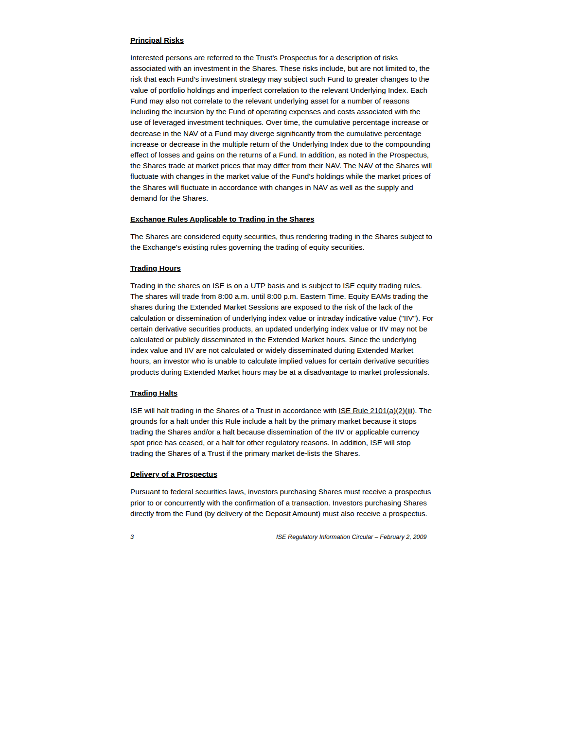Principal Risks
Interested persons are referred to the Trust’s Prospectus for a description of risks associated with an investment in the Shares. These risks include, but are not limited to, the risk that each Fund’s investment strategy may subject such Fund to greater changes to the value of portfolio holdings and imperfect correlation to the relevant Underlying Index. Each Fund may also not correlate to the relevant underlying asset for a number of reasons including the incursion by the Fund of operating expenses and costs associated with the use of leveraged investment techniques. Over time, the cumulative percentage increase or decrease in the NAV of a Fund may diverge significantly from the cumulative percentage increase or decrease in the multiple return of the Underlying Index due to the compounding effect of losses and gains on the returns of a Fund. In addition, as noted in the Prospectus, the Shares trade at market prices that may differ from their NAV. The NAV of the Shares will fluctuate with changes in the market value of the Fund’s holdings while the market prices of the Shares will fluctuate in accordance with changes in NAV as well as the supply and demand for the Shares.
Exchange Rules Applicable to Trading in the Shares
The Shares are considered equity securities, thus rendering trading in the Shares subject to the Exchange's existing rules governing the trading of equity securities.
Trading Hours
Trading in the shares on ISE is on a UTP basis and is subject to ISE equity trading rules. The shares will trade from 8:00 a.m. until 8:00 p.m. Eastern Time. Equity EAMs trading the shares during the Extended Market Sessions are exposed to the risk of the lack of the calculation or dissemination of underlying index value or intraday indicative value ("IIV"). For certain derivative securities products, an updated underlying index value or IIV may not be calculated or publicly disseminated in the Extended Market hours. Since the underlying index value and IIV are not calculated or widely disseminated during Extended Market hours, an investor who is unable to calculate implied values for certain derivative securities products during Extended Market hours may be at a disadvantage to market professionals.
Trading Halts
ISE will halt trading in the Shares of a Trust in accordance with ISE Rule 2101(a)(2)(iii). The grounds for a halt under this Rule include a halt by the primary market because it stops trading the Shares and/or a halt because dissemination of the IIV or applicable currency spot price has ceased, or a halt for other regulatory reasons. In addition, ISE will stop trading the Shares of a Trust if the primary market de-lists the Shares.
Delivery of a Prospectus
Pursuant to federal securities laws, investors purchasing Shares must receive a prospectus prior to or concurrently with the confirmation of a transaction. Investors purchasing Shares directly from the Fund (by delivery of the Deposit Amount) must also receive a prospectus.
3 ISE Regulatory Information Circular – February 2, 2009